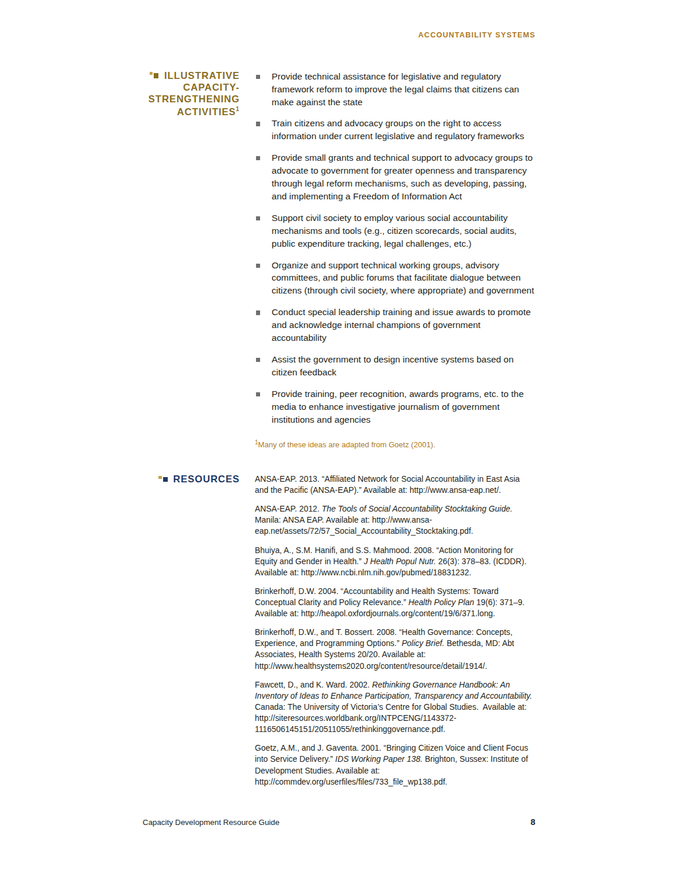Accountability Systems
Illustrative
Capacity-
Strengthening
Activities1
Provide technical assistance for legislative and regulatory framework reform to improve the legal claims that citizens can make against the state
Train citizens and advocacy groups on the right to access information under current legislative and regulatory frameworks
Provide small grants and technical support to advocacy groups to advocate to government for greater openness and transparency through legal reform mechanisms, such as developing, passing, and implementing a Freedom of Information Act
Support civil society to employ various social accountability mechanisms and tools (e.g., citizen scorecards, social audits, public expenditure tracking, legal challenges, etc.)
Organize and support technical working groups, advisory committees, and public forums that facilitate dialogue between citizens (through civil society, where appropriate) and government
Conduct special leadership training and issue awards to promote and acknowledge internal champions of government accountability
Assist the government to design incentive systems based on citizen feedback
Provide training, peer recognition, awards programs, etc. to the media to enhance investigative journalism of government institutions and agencies
1Many of these ideas are adapted from Goetz (2001).
Resources
ANSA-EAP. 2013. “Affiliated Network for Social Accountability in East Asia and the Pacific (ANSA-EAP).” Available at: http://www.ansa-eap.net/.
ANSA-EAP. 2012. The Tools of Social Accountability Stocktaking Guide. Manila: ANSA EAP. Available at: http://www.ansa-eap.net/assets/72/57_Social_Accountability_Stocktaking.pdf.
Bhuiya, A., S.M. Hanifi, and S.S. Mahmood. 2008. “Action Monitoring for Equity and Gender in Health.” J Health Popul Nutr. 26(3): 378–83. (ICDDR). Available at: http://www.ncbi.nlm.nih.gov/pubmed/18831232.
Brinkerhoff, D.W. 2004. “Accountability and Health Systems: Toward Conceptual Clarity and Policy Relevance.” Health Policy Plan 19(6): 371–9. Available at: http://heapol.oxfordjournals.org/content/19/6/371.long.
Brinkerhoff, D.W., and T. Bossert. 2008. “Health Governance: Concepts, Experience, and Programming Options.” Policy Brief. Bethesda, MD: Abt Associates, Health Systems 20/20. Available at: http://www.healthsystems2020.org/content/resource/detail/1914/.
Fawcett, D., and K. Ward. 2002. Rethinking Governance Handbook: An Inventory of Ideas to Enhance Participation, Transparency and Accountability. Canada: The University of Victoria’s Centre for Global Studies. Available at: http://siteresources.worldbank.org/INTPCENG/1143372-1116506145151/20511055/rethinkinggovernance.pdf.
Goetz, A.M., and J. Gaventa. 2001. “Bringing Citizen Voice and Client Focus into Service Delivery.” IDS Working Paper 138. Brighton, Sussex: Institute of Development Studies. Available at: http://commdev.org/userfiles/files/733_file_wp138.pdf.
Capacity Development Resource Guide 8